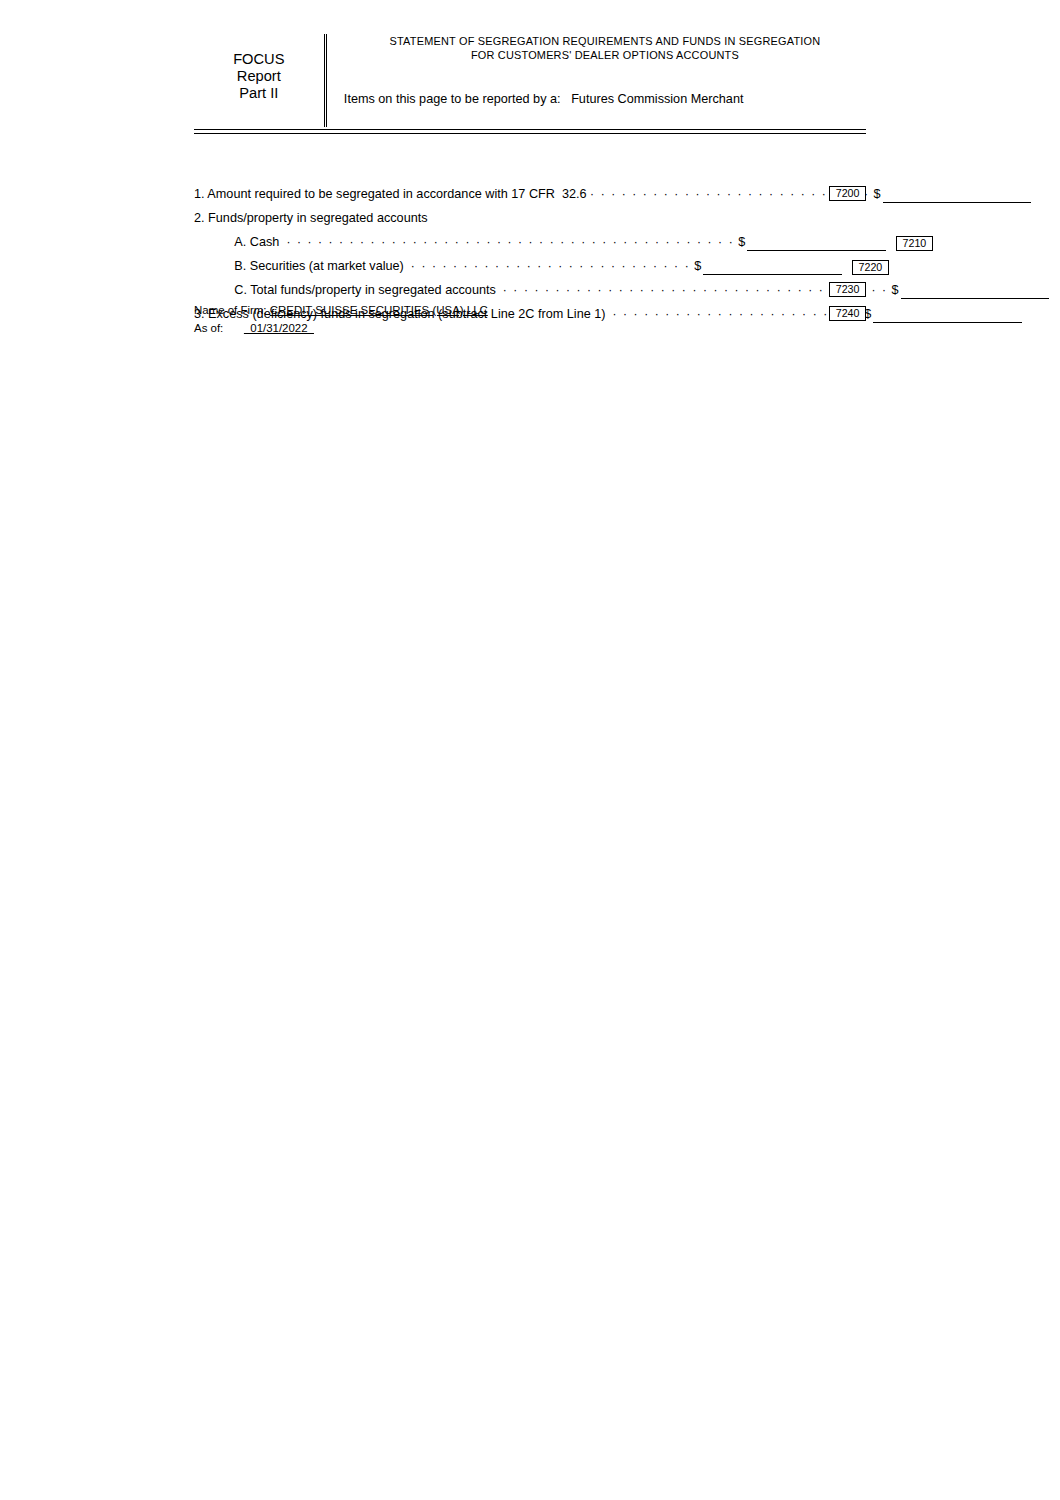FOCUS
Report
Part II
STATEMENT OF SEGREGATION REQUIREMENTS AND FUNDS IN SEGREGATION
FOR CUSTOMERS' DEALER OPTIONS ACCOUNTS
Items on this page to be reported by a: Futures Commission Merchant
1. Amount required to be segregated in accordance with 17 CFR 32.6 · · · · · · · · · · · · · · · · · · · · · · · · · · ·$ 7200
2. Funds/property in segregated accounts
A. Cash · · · · · · · · · · · · · · · · · · · · · · · · · · · · · · · · · · · · · · · · · · ·$ 7210
B. Securities (at market value) · · · · · · · · · · · · · · · · · · · · · · · · · · ·$ 7220
C. Total funds/property in segregated accounts · · · · · · · · · · · · · · · · · · · · · · · · · · · · · · · · · · · · ·$ 7230
3. Excess (deficiency) funds in segregation (subtract Line 2C from Line 1) · · · · · · · · · · · · · · · · · · · · · · · ·$ 7240
Name of Firm: CREDIT SUISSE SECURITIES (USA) LLC
As of: 01/31/2022